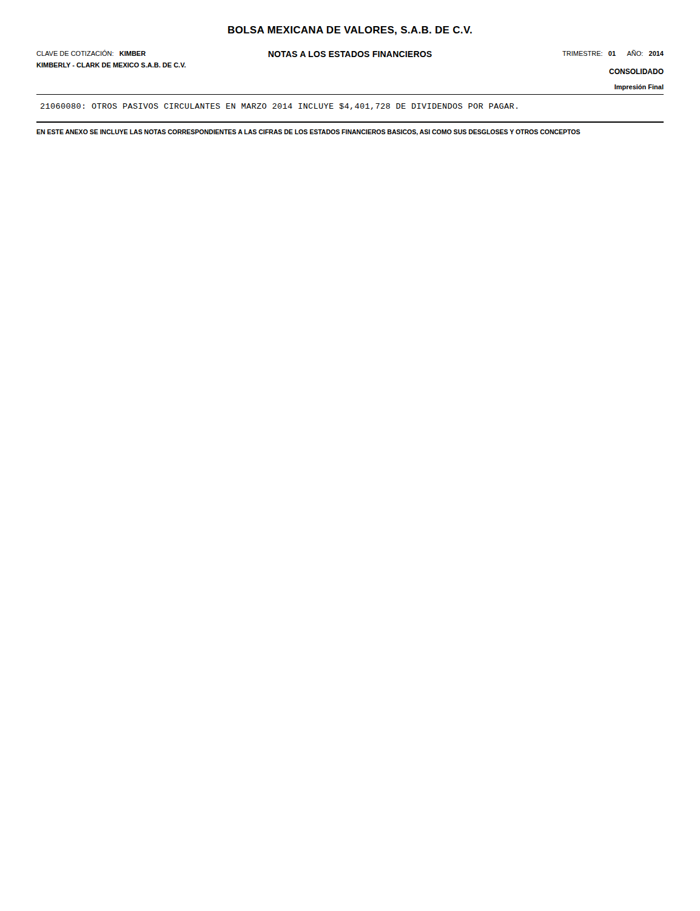BOLSA MEXICANA DE VALORES, S.A.B. DE C.V.
CLAVE DE COTIZACIÓN: KIMBER
TRIMESTRE: 01 AÑO: 2014
KIMBERLY - CLARK DE MEXICO S.A.B. DE C.V.
NOTAS A LOS ESTADOS FINANCIEROS
CONSOLIDADO
Impresión Final
21060080: OTROS PASIVOS CIRCULANTES EN MARZO 2014 INCLUYE $4,401,728 DE DIVIDENDOS POR PAGAR.
EN ESTE ANEXO SE INCLUYE LAS NOTAS CORRESPONDIENTES A LAS CIFRAS DE LOS ESTADOS FINANCIEROS BASICOS, ASI COMO SUS DESGLOSES Y OTROS CONCEPTOS